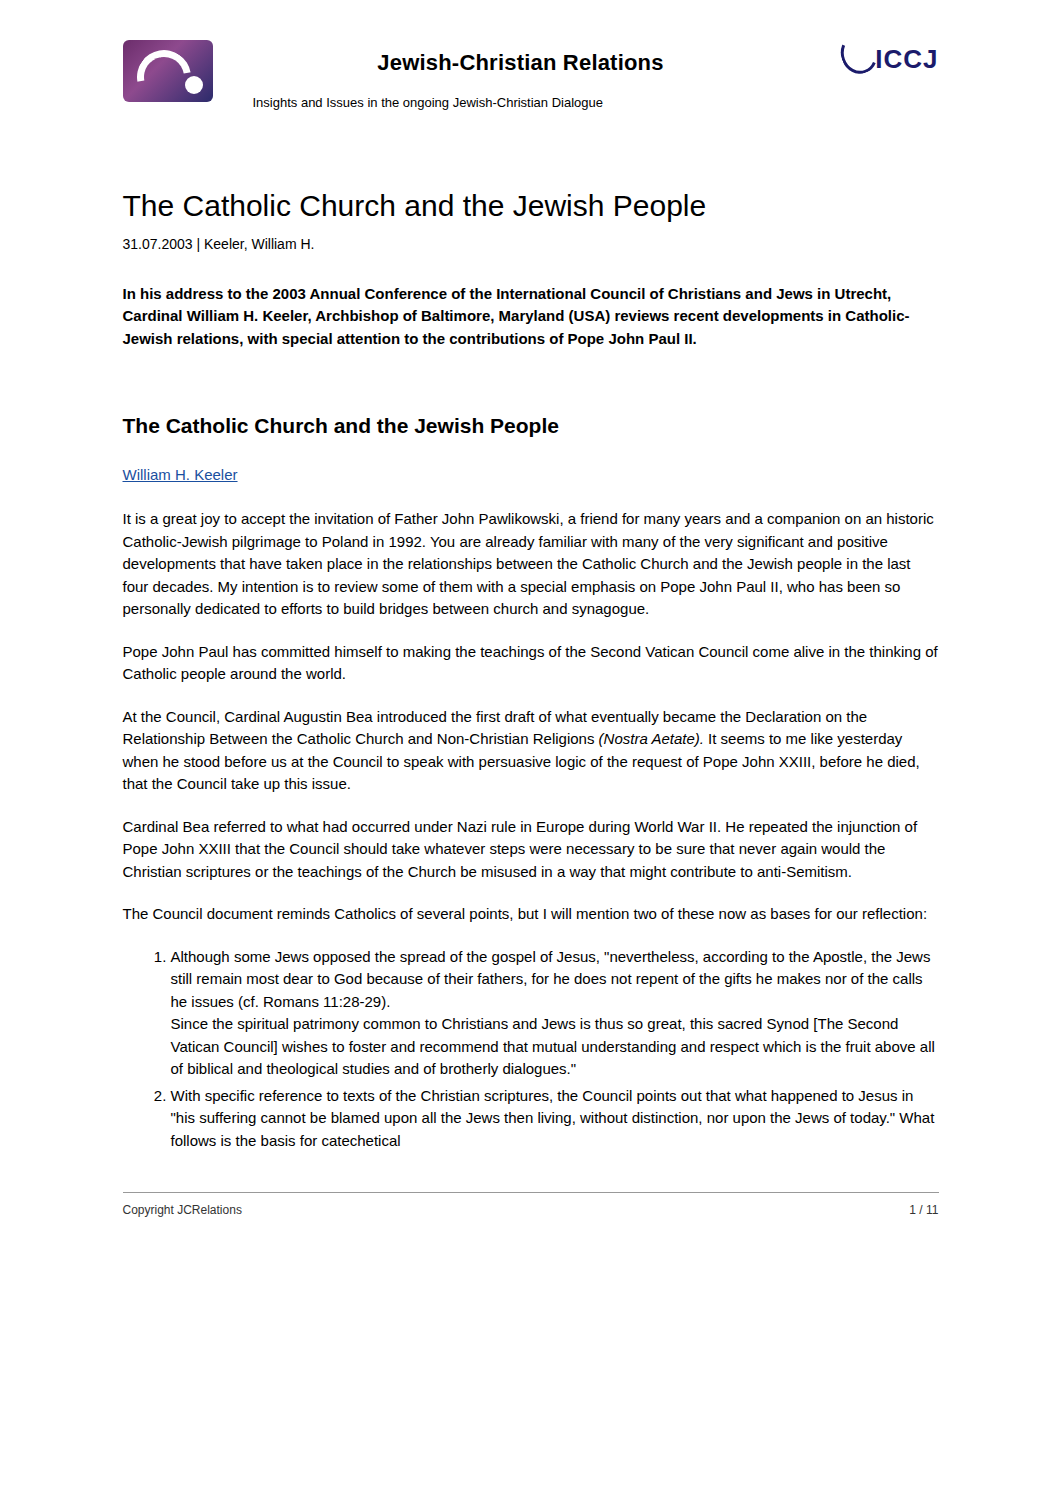Jewish-Christian Relations
Insights and Issues in the ongoing Jewish-Christian Dialogue
ICCJ
The Catholic Church and the Jewish People
31.07.2003 | Keeler, William H.
In his address to the 2003 Annual Conference of the International Council of Christians and Jews in Utrecht, Cardinal William H. Keeler, Archbishop of Baltimore, Maryland (USA) reviews recent developments in Catholic-Jewish relations, with special attention to the contributions of Pope John Paul II.
The Catholic Church and the Jewish People
William H. Keeler
It is a great joy to accept the invitation of Father John Pawlikowski, a friend for many years and a companion on an historic Catholic-Jewish pilgrimage to Poland in 1992. You are already familiar with many of the very significant and positive developments that have taken place in the relationships between the Catholic Church and the Jewish people in the last four decades. My intention is to review some of them with a special emphasis on Pope John Paul II, who has been so personally dedicated to efforts to build bridges between church and synagogue.
Pope John Paul has committed himself to making the teachings of the Second Vatican Council come alive in the thinking of Catholic people around the world.
At the Council, Cardinal Augustin Bea introduced the first draft of what eventually became the Declaration on the Relationship Between the Catholic Church and Non-Christian Religions (Nostra Aetate). It seems to me like yesterday when he stood before us at the Council to speak with persuasive logic of the request of Pope John XXIII, before he died, that the Council take up this issue.
Cardinal Bea referred to what had occurred under Nazi rule in Europe during World War II. He repeated the injunction of Pope John XXIII that the Council should take whatever steps were necessary to be sure that never again would the Christian scriptures or the teachings of the Church be misused in a way that might contribute to anti-Semitism.
The Council document reminds Catholics of several points, but I will mention two of these now as bases for our reflection:
Although some Jews opposed the spread of the gospel of Jesus, "nevertheless, according to the Apostle, the Jews still remain most dear to God because of their fathers, for he does not repent of the gifts he makes nor of the calls he issues (cf. Romans 11:28-29).
Since the spiritual patrimony common to Christians and Jews is thus so great, this sacred Synod [The Second Vatican Council] wishes to foster and recommend that mutual understanding and respect which is the fruit above all of biblical and theological studies and of brotherly dialogues."
With specific reference to texts of the Christian scriptures, the Council points out that what happened to Jesus in "his suffering cannot be blamed upon all the Jews then living, without distinction, nor upon the Jews of today." What follows is the basis for catechetical
Copyright JCRelations 1 / 11